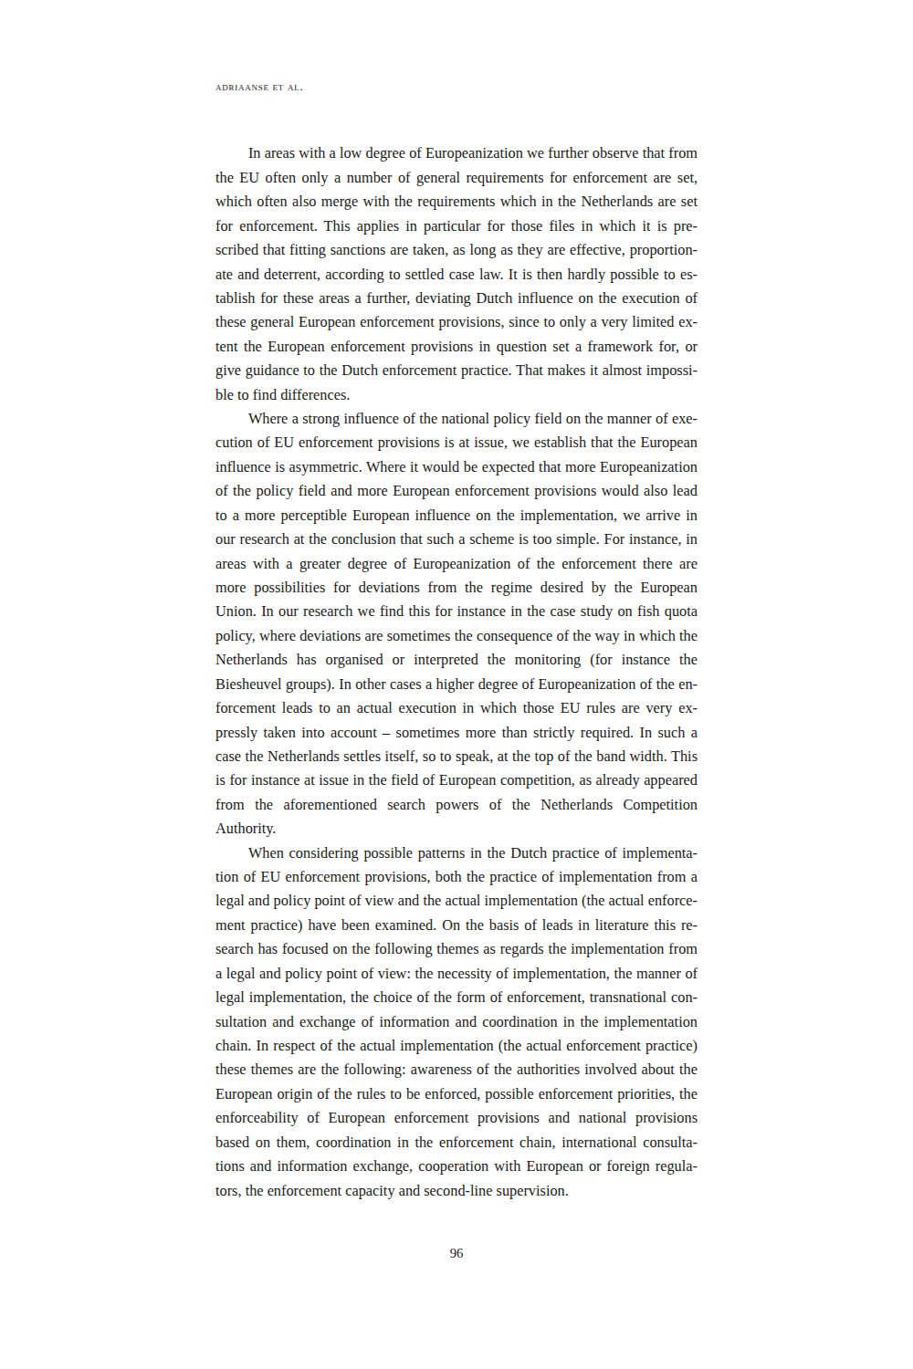Adriaanse et al.
In areas with a low degree of Europeanization we further observe that from the EU often only a number of general requirements for enforcement are set, which often also merge with the requirements which in the Netherlands are set for enforcement. This applies in particular for those files in which it is prescribed that fitting sanctions are taken, as long as they are effective, proportionate and deterrent, according to settled case law. It is then hardly possible to establish for these areas a further, deviating Dutch influence on the execution of these general European enforcement provisions, since to only a very limited extent the European enforcement provisions in question set a framework for, or give guidance to the Dutch enforcement practice. That makes it almost impossible to find differences.
Where a strong influence of the national policy field on the manner of execution of EU enforcement provisions is at issue, we establish that the European influence is asymmetric. Where it would be expected that more Europeanization of the policy field and more European enforcement provisions would also lead to a more perceptible European influence on the implementation, we arrive in our research at the conclusion that such a scheme is too simple. For instance, in areas with a greater degree of Europeanization of the enforcement there are more possibilities for deviations from the regime desired by the European Union. In our research we find this for instance in the case study on fish quota policy, where deviations are sometimes the consequence of the way in which the Netherlands has organised or interpreted the monitoring (for instance the Biesheuvel groups). In other cases a higher degree of Europeanization of the enforcement leads to an actual execution in which those EU rules are very expressly taken into account – sometimes more than strictly required. In such a case the Netherlands settles itself, so to speak, at the top of the band width. This is for instance at issue in the field of European competition, as already appeared from the aforementioned search powers of the Netherlands Competition Authority.
When considering possible patterns in the Dutch practice of implementation of EU enforcement provisions, both the practice of implementation from a legal and policy point of view and the actual implementation (the actual enforcement practice) have been examined. On the basis of leads in literature this research has focused on the following themes as regards the implementation from a legal and policy point of view: the necessity of implementation, the manner of legal implementation, the choice of the form of enforcement, transnational consultation and exchange of information and coordination in the implementation chain. In respect of the actual implementation (the actual enforcement practice) these themes are the following: awareness of the authorities involved about the European origin of the rules to be enforced, possible enforcement priorities, the enforceability of European enforcement provisions and national provisions based on them, coordination in the enforcement chain, international consultations and information exchange, cooperation with European or foreign regulators, the enforcement capacity and second-line supervision.
96